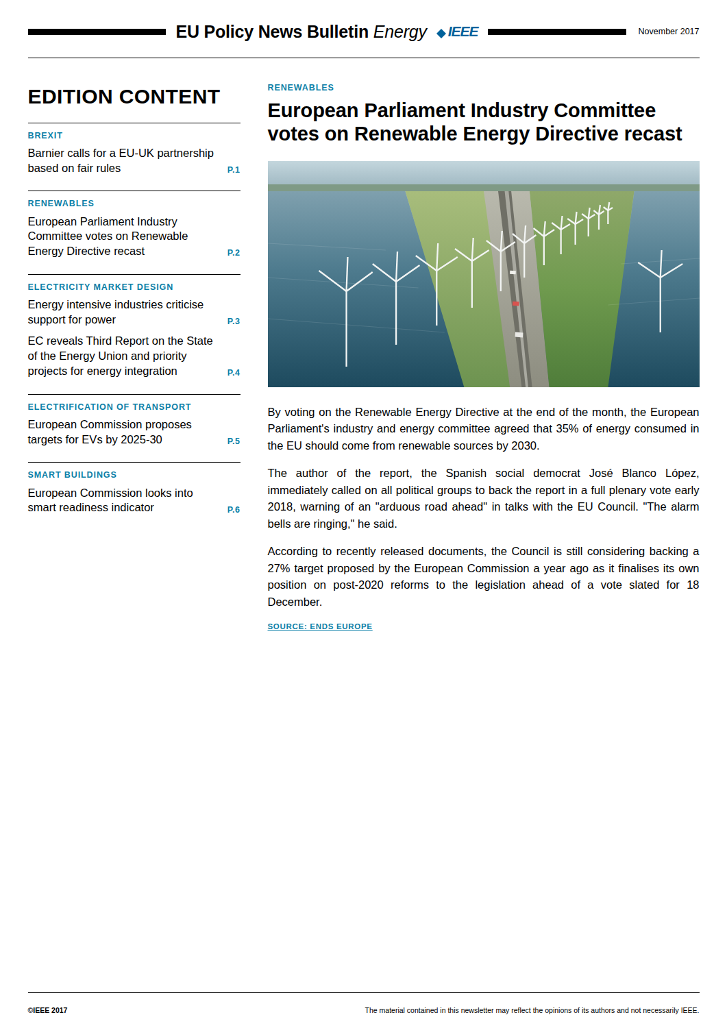EU Policy News Bulletin Energy
IEEE
November 2017
EDITION CONTENT
BREXIT
Barnier calls for a EU-UK partnership based on fair rules P.1
RENEWABLES
European Parliament Industry Committee votes on Renewable Energy Directive recast P.2
ELECTRICITY MARKET DESIGN
Energy intensive industries criticise support for power P.3
EC reveals Third Report on the State of the Energy Union and priority projects for energy integration P.4
ELECTRIFICATION OF TRANSPORT
European Commission proposes targets for EVs by 2025-30 P.5
SMART BUILDINGS
European Commission looks into smart readiness indicator P.6
RENEWABLES
European Parliament Industry Committee votes on Renewable Energy Directive recast
By voting on the Renewable Energy Directive at the end of the month, the European Parliament's industry and energy committee agreed that 35% of energy consumed in the EU should come from renewable sources by 2030.
The author of the report, the Spanish social democrat José Blanco López, immediately called on all political groups to back the report in a full plenary vote early 2018, warning of an "arduous road ahead" in talks with the EU Council. "The alarm bells are ringing," he said.
According to recently released documents, the Council is still considering backing a 27% target proposed by the European Commission a year ago as it finalises its own position on post-2020 reforms to the legislation ahead of a vote slated for 18 December.
SOURCE: ENDS EUROPE
©IEEE 2017
The material contained in this newsletter may reflect the opinions of its authors and not necessarily IEEE.